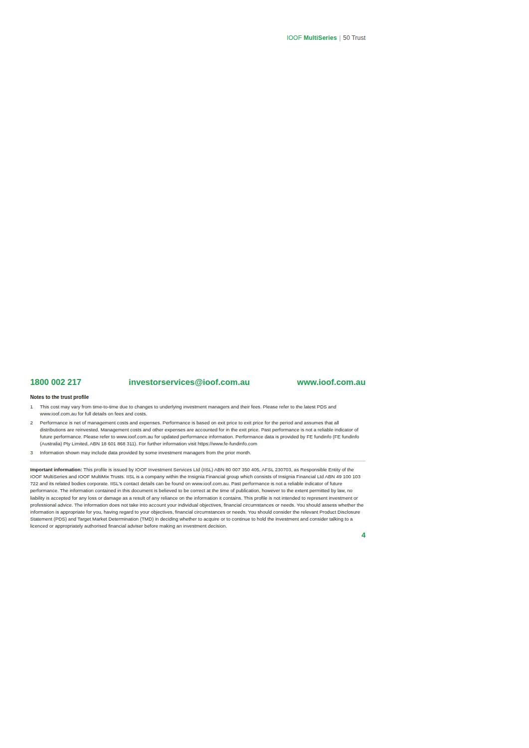IOOF MultiSeries | 50 Trust
1800 002 217 investorservices@ioof.com.au www.ioof.com.au
Notes to the trust profile
1 This cost may vary from time-to-time due to changes to underlying investment managers and their fees. Please refer to the latest PDS and www.ioof.com.au for full details on fees and costs.
2 Performance is net of management costs and expenses. Performance is based on exit price to exit price for the period and assumes that all distributions are reinvested. Management costs and other expenses are accounted for in the exit price. Past performance is not a reliable indicator of future performance. Please refer to www.ioof.com.au for updated performance information. Performance data is provided by FE fundinfo (FE fundinfo (Australia) Pty Limited, ABN 18 601 868 311). For further information visit https://www.fe-fundinfo.com
3 Information shown may include data provided by some investment managers from the prior month.
Important information: This profile is issued by IOOF Investment Services Ltd (IISL) ABN 80 007 350 405, AFSL 230703, as Responsible Entity of the IOOF MultiSeries and IOOF MultiMix Trusts. IISL is a company within the Insignia Financial group which consists of Insignia Financial Ltd ABN 49 100 103 722 and its related bodies corporate. IISL's contact details can be found on www.ioof.com.au. Past performance is not a reliable indicator of future performance. The information contained in this document is believed to be correct at the time of publication, however to the extent permitted by law, no liability is accepted for any loss or damage as a result of any reliance on the information it contains. This profile is not intended to represent investment or professional advice. The information does not take into account your individual objectives, financial circumstances or needs. You should assess whether the information is appropriate for you, having regard to your objectives, financial circumstances or needs. You should consider the relevant Product Disclosure Statement (PDS) and Target Market Determination (TMD) in deciding whether to acquire or to continue to hold the investment and consider talking to a licenced or appropriately authorised financial adviser before making an investment decision.
4